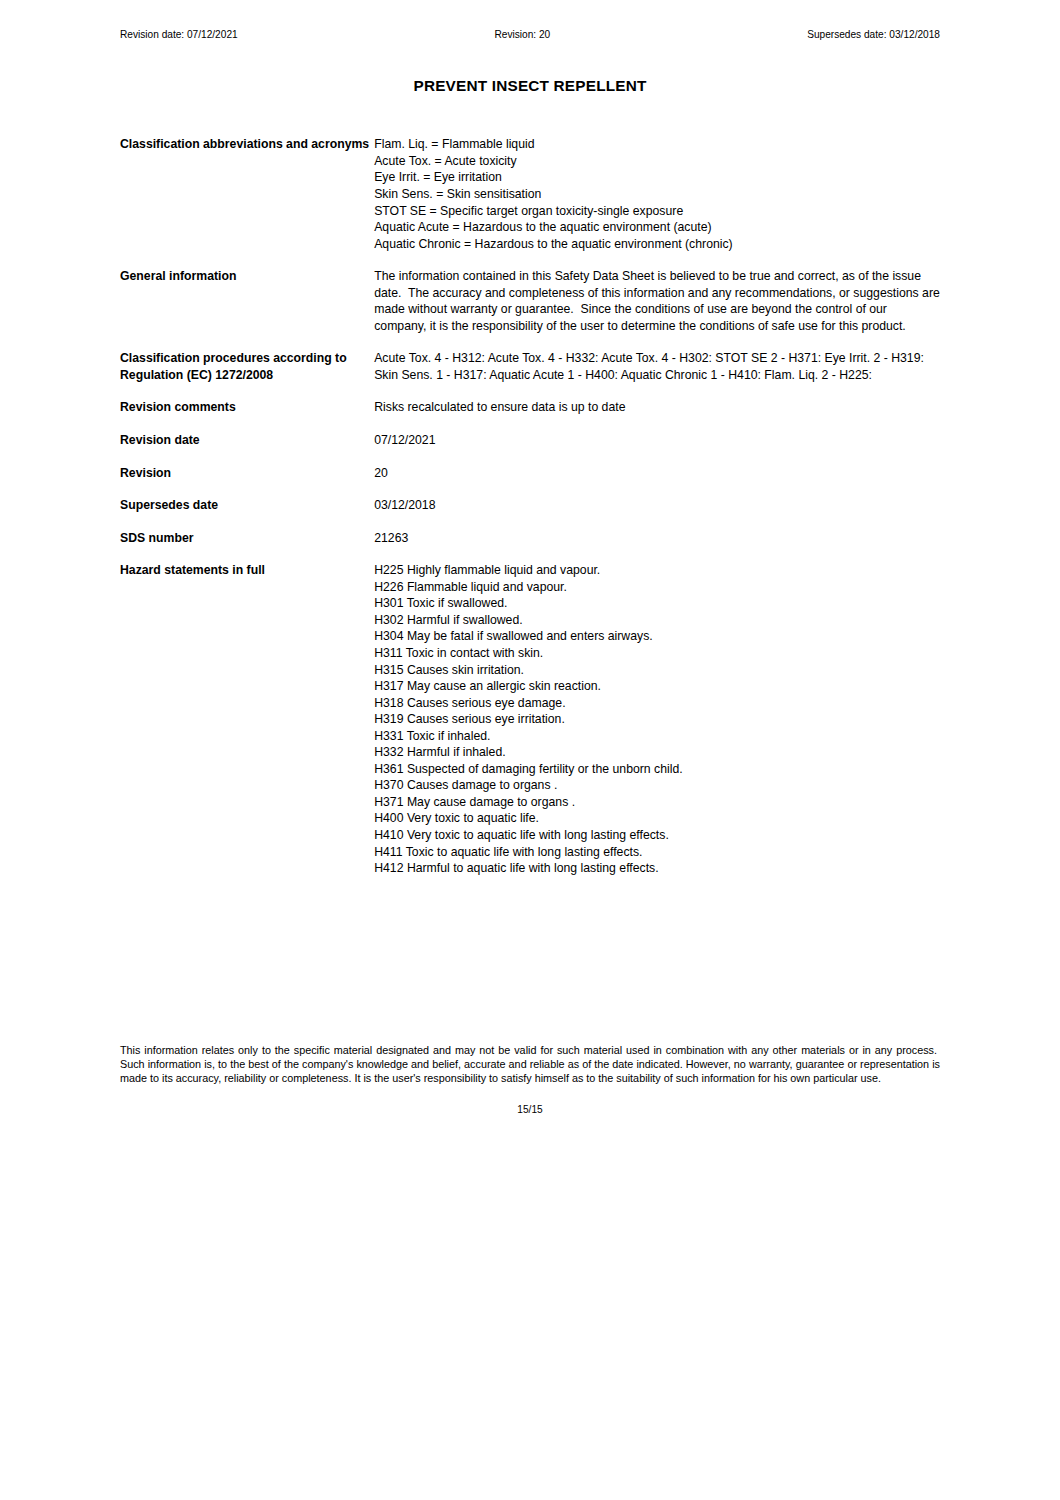Revision date: 07/12/2021 Revision: 20 Supersedes date: 03/12/2018
PREVENT INSECT REPELLENT
| Classification abbreviations and acronyms | Flam. Liq. = Flammable liquid Acute Tox. = Acute toxicity Eye Irrit. = Eye irritation Skin Sens. = Skin sensitisation STOT SE = Specific target organ toxicity-single exposure Aquatic Acute = Hazardous to the aquatic environment (acute) Aquatic Chronic = Hazardous to the aquatic environment (chronic) |
| General information | The information contained in this Safety Data Sheet is believed to be true and correct, as of the issue date. The accuracy and completeness of this information and any recommendations, or suggestions are made without warranty or guarantee. Since the conditions of use are beyond the control of our company, it is the responsibility of the user to determine the conditions of safe use for this product. |
| Classification procedures according to Regulation (EC) 1272/2008 | Acute Tox. 4 - H312: Acute Tox. 4 - H332: Acute Tox. 4 - H302: STOT SE 2 - H371: Eye Irrit. 2 - H319: Skin Sens. 1 - H317: Aquatic Acute 1 - H400: Aquatic Chronic 1 - H410: Flam. Liq. 2 - H225: |
| Revision comments | Risks recalculated to ensure data is up to date |
| Revision date | 07/12/2021 |
| Revision | 20 |
| Supersedes date | 03/12/2018 |
| SDS number | 21263 |
| Hazard statements in full | H225 Highly flammable liquid and vapour. H226 Flammable liquid and vapour. H301 Toxic if swallowed. H302 Harmful if swallowed. H304 May be fatal if swallowed and enters airways. H311 Toxic in contact with skin. H315 Causes skin irritation. H317 May cause an allergic skin reaction. H318 Causes serious eye damage. H319 Causes serious eye irritation. H331 Toxic if inhaled. H332 Harmful if inhaled. H361 Suspected of damaging fertility or the unborn child. H370 Causes damage to organs . H371 May cause damage to organs . H400 Very toxic to aquatic life. H410 Very toxic to aquatic life with long lasting effects. H411 Toxic to aquatic life with long lasting effects. H412 Harmful to aquatic life with long lasting effects. |
This information relates only to the specific material designated and may not be valid for such material used in combination with any other materials or in any process. Such information is, to the best of the company's knowledge and belief, accurate and reliable as of the date indicated. However, no warranty, guarantee or representation is made to its accuracy, reliability or completeness. It is the user's responsibility to satisfy himself as to the suitability of such information for his own particular use.
15/15